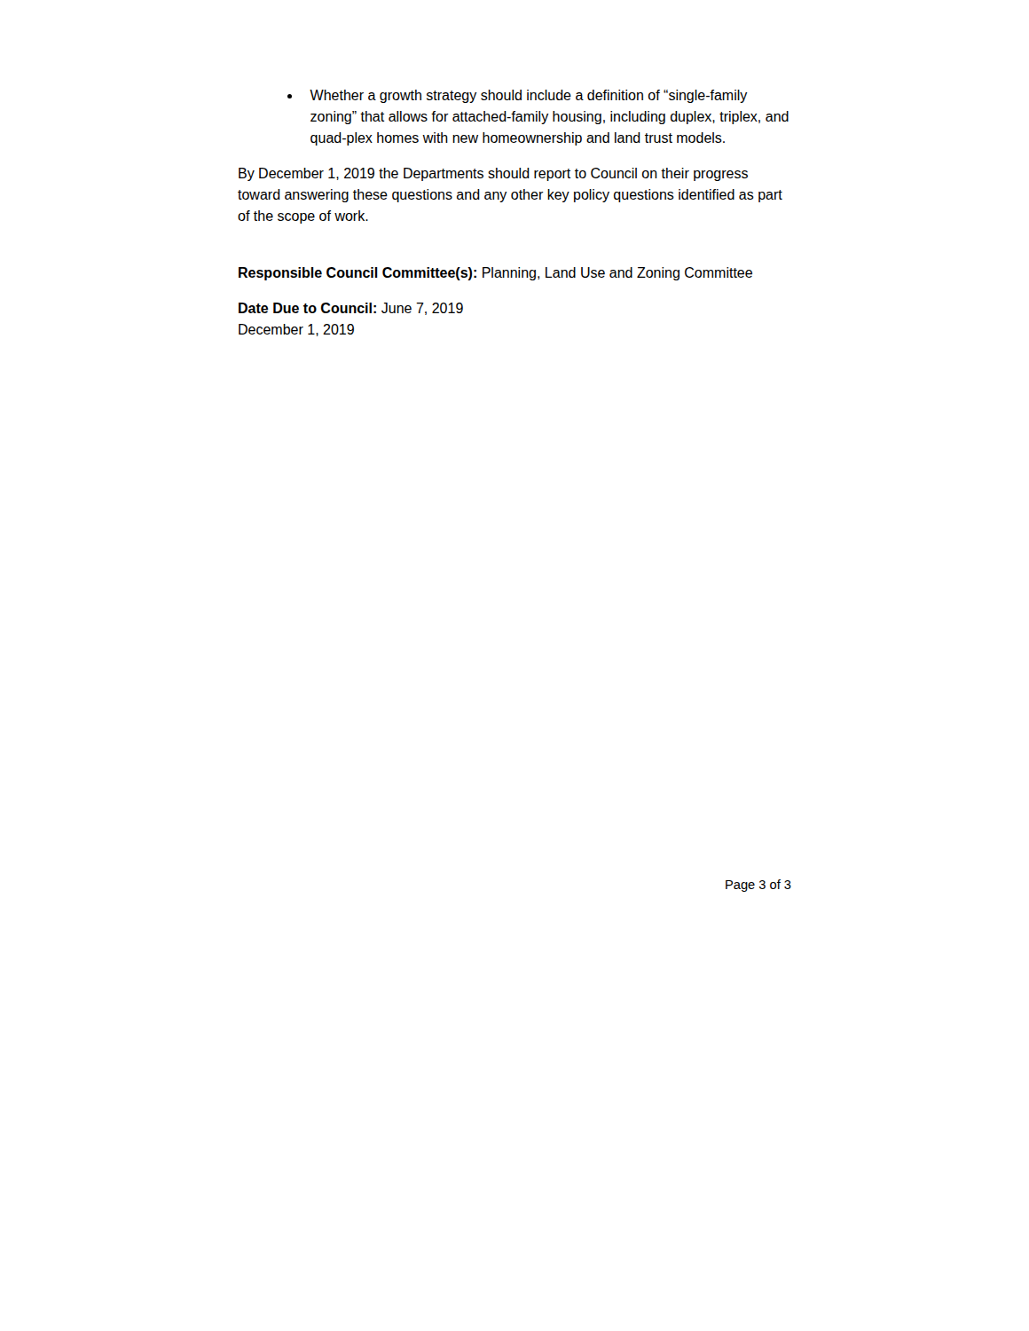Whether a growth strategy should include a definition of “single-family zoning” that allows for attached-family housing, including duplex, triplex, and quad-plex homes with new homeownership and land trust models.
By December 1, 2019 the Departments should report to Council on their progress toward answering these questions and any other key policy questions identified as part of the scope of work.
Responsible Council Committee(s): Planning, Land Use and Zoning Committee
Date Due to Council: June 7, 2019
December 1, 2019
Page 3 of 3